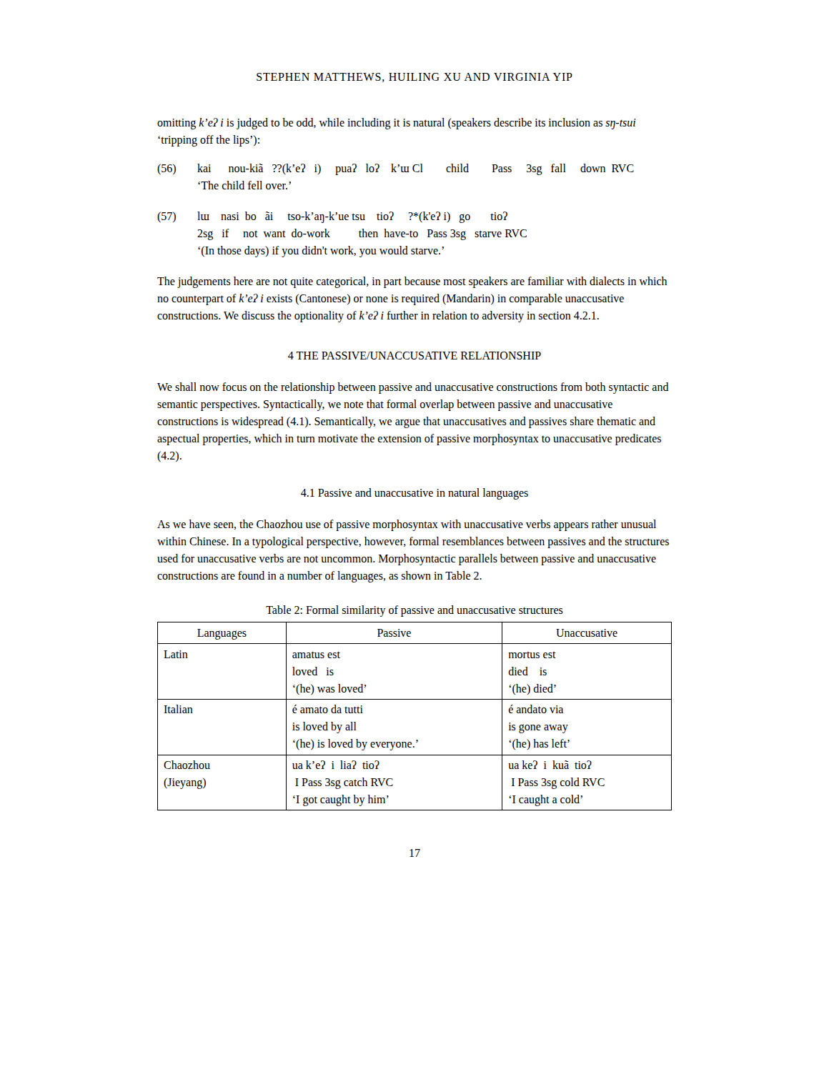STEPHEN MATTHEWS, HUILING XU AND VIRGINIA YIP
omitting k’eʔ i is judged to be odd, while including it is natural (speakers describe its inclusion as sŋ-tsui ‘tripping off the lips’):
(56)
kai nou-kiã ??(k’eʔ i) puaʔ loʔ k’ɯ Cl child Pass 3sg fall down RVC ‘The child fell over.’
(57)
lɯ nasi bo ãi tso-k’aŋ-k’ue tsu tioʔ ?*(k'eʔ i) go tioʔ 2sg if not want do-work then have-to Pass 3sg starve RVC ‘(In those days) if you didn't work, you would starve.’
The judgements here are not quite categorical, in part because most speakers are familiar with dialects in which no counterpart of k’eʔ i exists (Cantonese) or none is required (Mandarin) in comparable unaccusative constructions. We discuss the optionality of k’eʔ i further in relation to adversity in section 4.2.1.
4 THE PASSIVE/UNACCUSATIVE RELATIONSHIP
We shall now focus on the relationship between passive and unaccusative constructions from both syntactic and semantic perspectives. Syntactically, we note that formal overlap between passive and unaccusative constructions is widespread (4.1). Semantically, we argue that unaccusatives and passives share thematic and aspectual properties, which in turn motivate the extension of passive morphosyntax to unaccusative predicates (4.2).
4.1 Passive and unaccusative in natural languages
As we have seen, the Chaozhou use of passive morphosyntax with unaccusative verbs appears rather unusual within Chinese. In a typological perspective, however, formal resemblances between passives and the structures used for unaccusative verbs are not uncommon. Morphosyntactic parallels between passive and unaccusative constructions are found in a number of languages, as shown in Table 2.
Table 2: Formal similarity of passive and unaccusative structures
| Languages | Passive | Unaccusative |
| --- | --- | --- |
| Latin | amatus est loved is ‘(he) was loved’ | mortus est died is ‘(he) died’ |
| Italian | é amato da tutti is loved by all ‘(he) is loved by everyone.’ | é andato via is gone away ‘(he) has left’ |
| Chaozhou (Jieyang) | ua k’eʔ i liaʔ tioʔ I Pass 3sg catch RVC ‘I got caught by him’ | ua keʔ i kuã tioʔ I Pass 3sg cold RVC ‘I caught a cold’ |
17